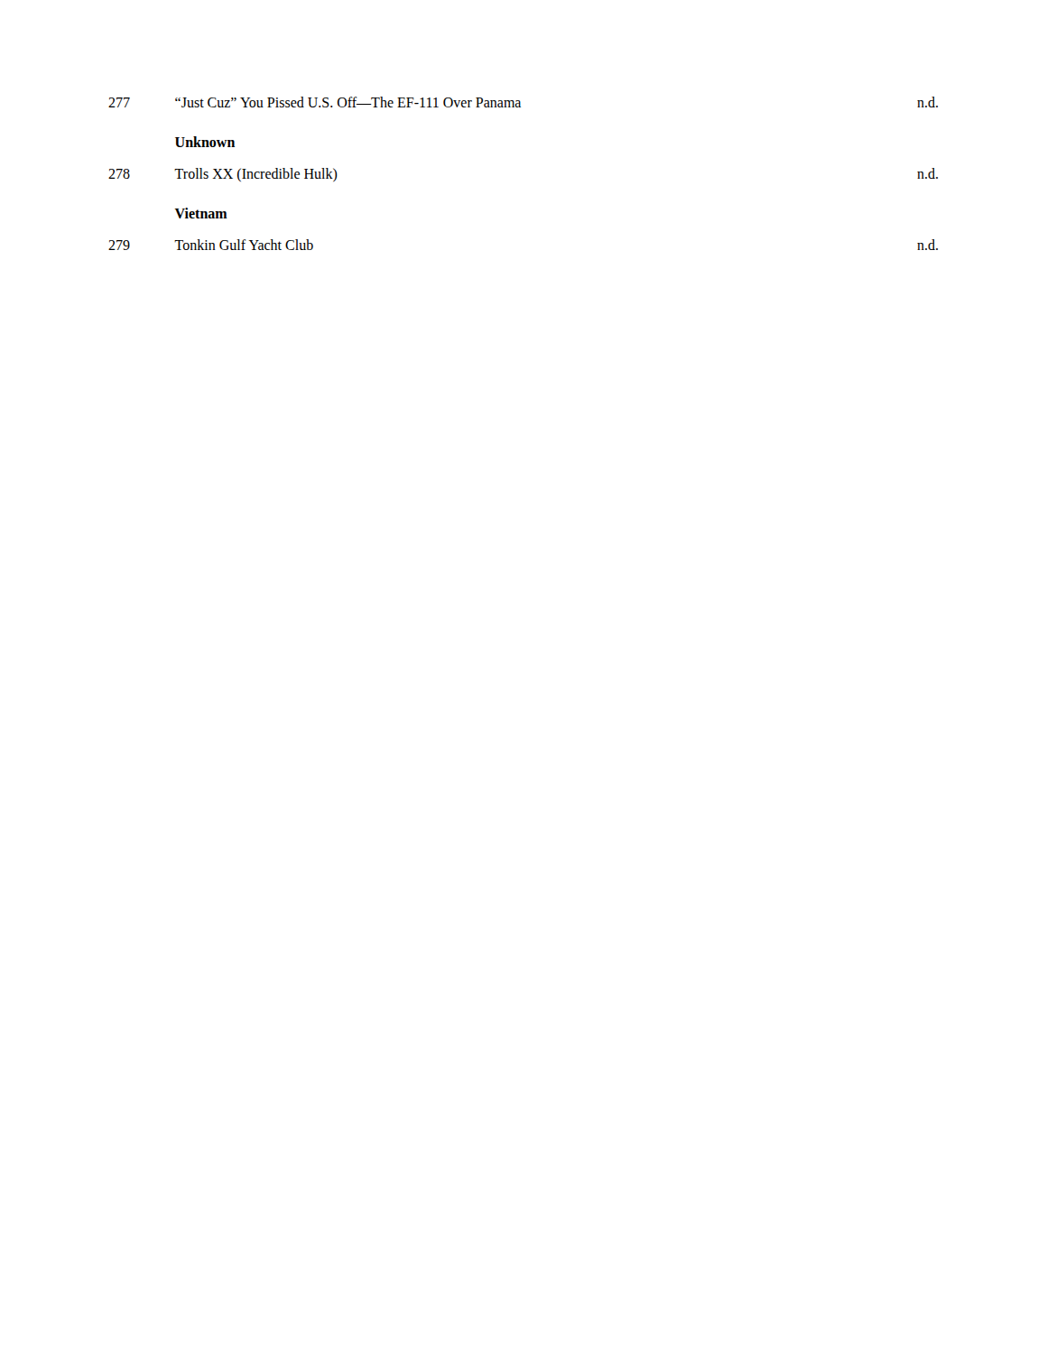| 277 | “Just Cuz” You Pissed U.S. Off—The EF-111 Over Panama | n.d. |
| | Unknown | |
| 278 | Trolls XX (Incredible Hulk) | n.d. |
| | Vietnam | |
| 279 | Tonkin Gulf Yacht Club | n.d. |